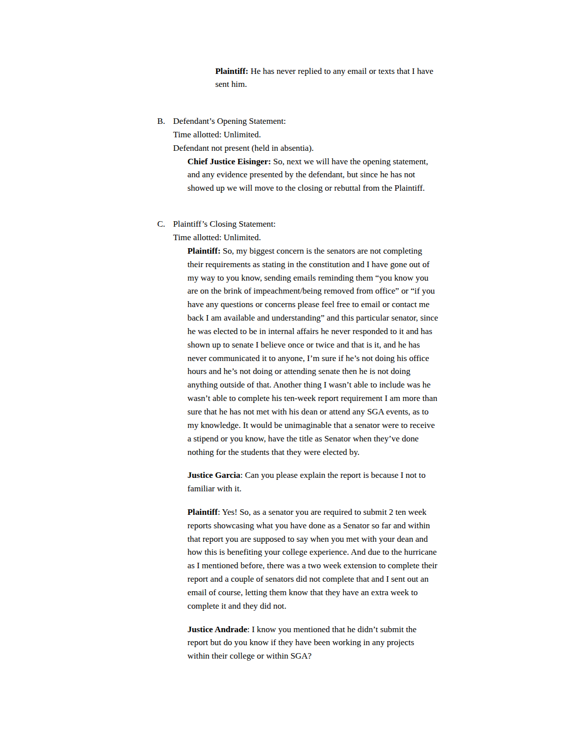Plaintiff: He has never replied to any email or texts that I have sent him.
Defendant’s Opening Statement:
Time allotted: Unlimited.
Defendant not present (held in absentia).
Chief Justice Eisinger: So, next we will have the opening statement, and any evidence presented by the defendant, but since he has not showed up we will move to the closing or rebuttal from the Plaintiff.
Plaintiff’s Closing Statement:
Time allotted: Unlimited.
Plaintiff: So, my biggest concern is the senators are not completing their requirements as stating in the constitution and I have gone out of my way to you know, sending emails reminding them “you know you are on the brink of impeachment/being removed from office” or “if you have any questions or concerns please feel free to email or contact me back I am available and understanding” and this particular senator, since he was elected to be in internal affairs he never responded to it and has shown up to senate I believe once or twice and that is it, and he has never communicated it to anyone, I’m sure if he’s not doing his office hours and he’s not doing or attending senate then he is not doing anything outside of that. Another thing I wasn’t able to include was he wasn’t able to complete his ten-week report requirement I am more than sure that he has not met with his dean or attend any SGA events, as to my knowledge. It would be unimaginable that a senator were to receive a stipend or you know, have the title as Senator when they’ve done nothing for the students that they were elected by.
Justice Garcia: Can you please explain the report is because I not to familiar with it.
Plaintiff: Yes! So, as a senator you are required to submit 2 ten week reports showcasing what you have done as a Senator so far and within that report you are supposed to say when you met with your dean and how this is benefiting your college experience. And due to the hurricane as I mentioned before, there was a two week extension to complete their report and a couple of senators did not complete that and I sent out an email of course, letting them know that they have an extra week to complete it and they did not.
Justice Andrade: I know you mentioned that he didn’t submit the report but do you know if they have been working in any projects within their college or within SGA?